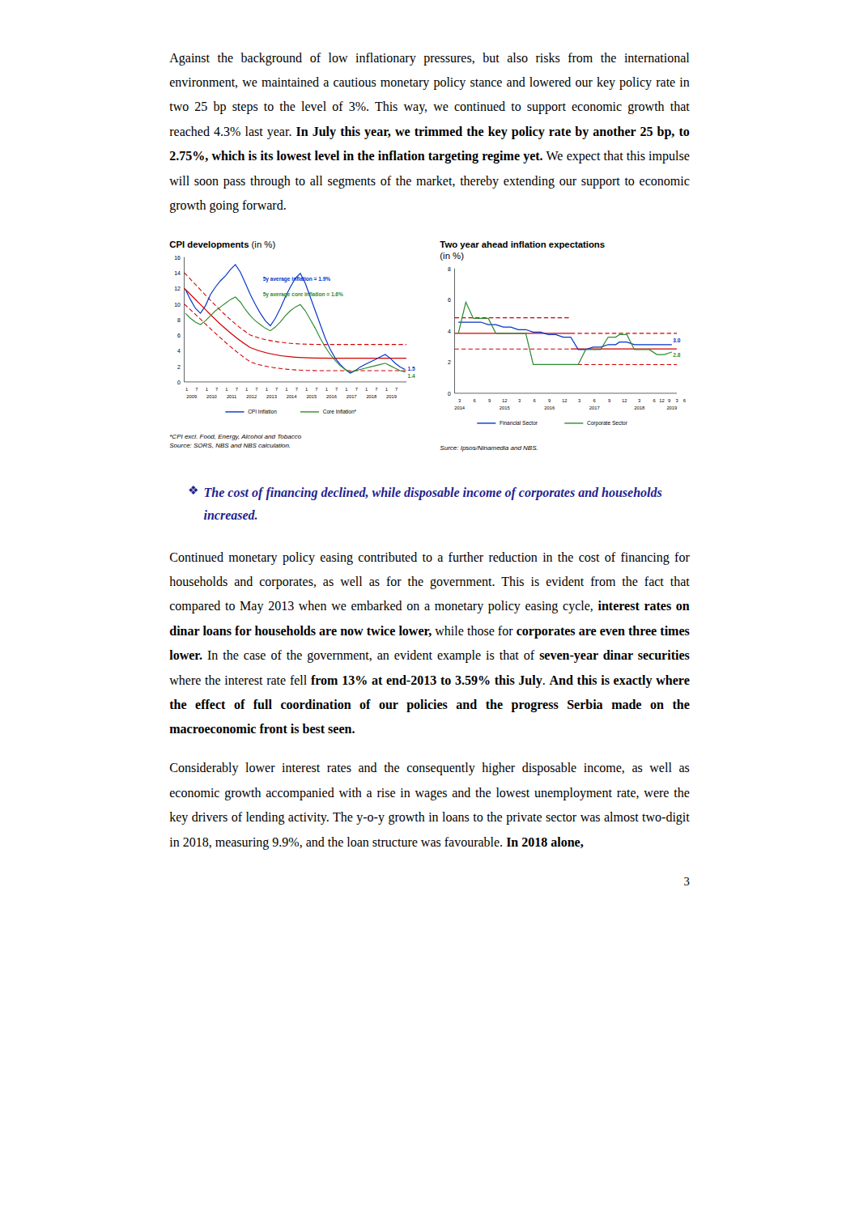Against the background of low inflationary pressures, but also risks from the international environment, we maintained a cautious monetary policy stance and lowered our key policy rate in two 25 bp steps to the level of 3%. This way, we continued to support economic growth that reached 4.3% last year. In July this year, we trimmed the key policy rate by another 25 bp, to 2.75%, which is its lowest level in the inflation targeting regime yet. We expect that this impulse will soon pass through to all segments of the market, thereby extending our support to economic growth going forward.
CPI developments (in %)
16 14 12 10 8 6 4 2 0 5y average inflation = 1.9% 5y average core inflation = 1.6% 1.5 1.4 17 17 17 17 17 17 17 17 17 17 17 2009 2010 2011 2012 2013 2014 2015 2016 2017 2018 2019 CPI Inflation Core Inflation*
*CPI excl. Food, Energy, Alcohol and Tobacco
Source: SORS, NBS and NBS calculation.
Two year ahead inflation expectations
(in %)
8 6 4 2 0 3.0 2.8 369 1236 9123 6912 369 2014 2015 2016 2017 2018 2019 12 3 6 Financial Sector Corporate Sector
Surce: Ipsos/Ninamedia and NBS.
❖ The cost of financing declined, while disposable income of corporates and households increased.
Continued monetary policy easing contributed to a further reduction in the cost of financing for households and corporates, as well as for the government. This is evident from the fact that compared to May 2013 when we embarked on a monetary policy easing cycle, interest rates on dinar loans for households are now twice lower, while those for corporates are even three times lower. In the case of the government, an evident example is that of seven-year dinar securities where the interest rate fell from 13% at end-2013 to 3.59% this July. And t his is exactly where the effect of full coordination of our policies and the progress Serbia made on the macroeconomic front is best seen.
Considerably lower interest rates and the consequently higher disposable income, as well as economic growth accompanied with a rise in wages and the lowest unemployment rate, were the key drivers of lending activity. The y-o-y growth in loans to the private sector was almost two-digit in 2018, measuring 9.9%, and the loan structure was favourable. In 2018 alone,
3